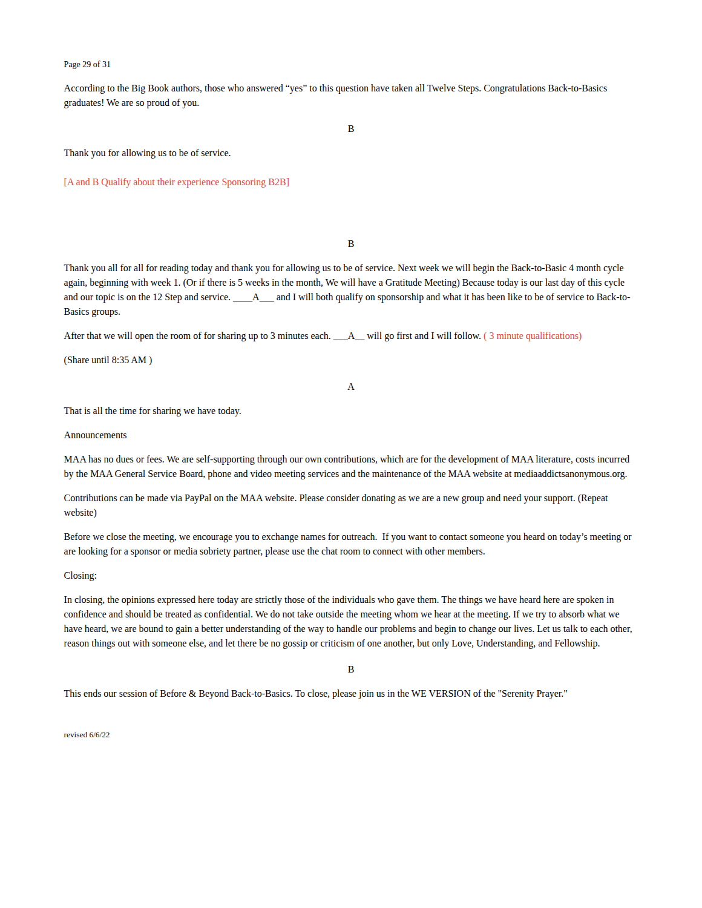Page 29 of 31
According to the Big Book authors, those who answered “yes” to this question have taken all Twelve Steps. Congratulations Back-to-Basics graduates! We are so proud of you.
B
Thank you for allowing us to be of service.
[A and B Qualify about their experience Sponsoring B2B]
B
Thank you all for all for reading today and thank you for allowing us to be of service. Next week we will begin the Back-to-Basic 4 month cycle again, beginning with week 1. (Or if there is 5 weeks in the month, We will have a Gratitude Meeting) Because today is our last day of this cycle and our topic is on the 12 Step and service. ____A___ and I will both qualify on sponsorship and what it has been like to be of service to Back-to-Basics groups.
After that we will open the room of for sharing up to 3 minutes each. ___A__ will go first and I will follow. ( 3 minute qualifications)
(Share until 8:35 AM )
A
That is all the time for sharing we have today.
Announcements
MAA has no dues or fees. We are self-supporting through our own contributions, which are for the development of MAA literature, costs incurred by the MAA General Service Board, phone and video meeting services and the maintenance of the MAA website at mediaaddictsanonymous.org.
Contributions can be made via PayPal on the MAA website. Please consider donating as we are a new group and need your support. (Repeat website)
Before we close the meeting, we encourage you to exchange names for outreach. If you want to contact someone you heard on today’s meeting or are looking for a sponsor or media sobriety partner, please use the chat room to connect with other members.
Closing:
In closing, the opinions expressed here today are strictly those of the individuals who gave them. The things we have heard here are spoken in confidence and should be treated as confidential. We do not take outside the meeting whom we hear at the meeting. If we try to absorb what we have heard, we are bound to gain a better understanding of the way to handle our problems and begin to change our lives. Let us talk to each other, reason things out with someone else, and let there be no gossip or criticism of one another, but only Love, Understanding, and Fellowship.
B
This ends our session of Before & Beyond Back-to-Basics. To close, please join us in the WE VERSION of the "Serenity Prayer."
revised 6/6/22